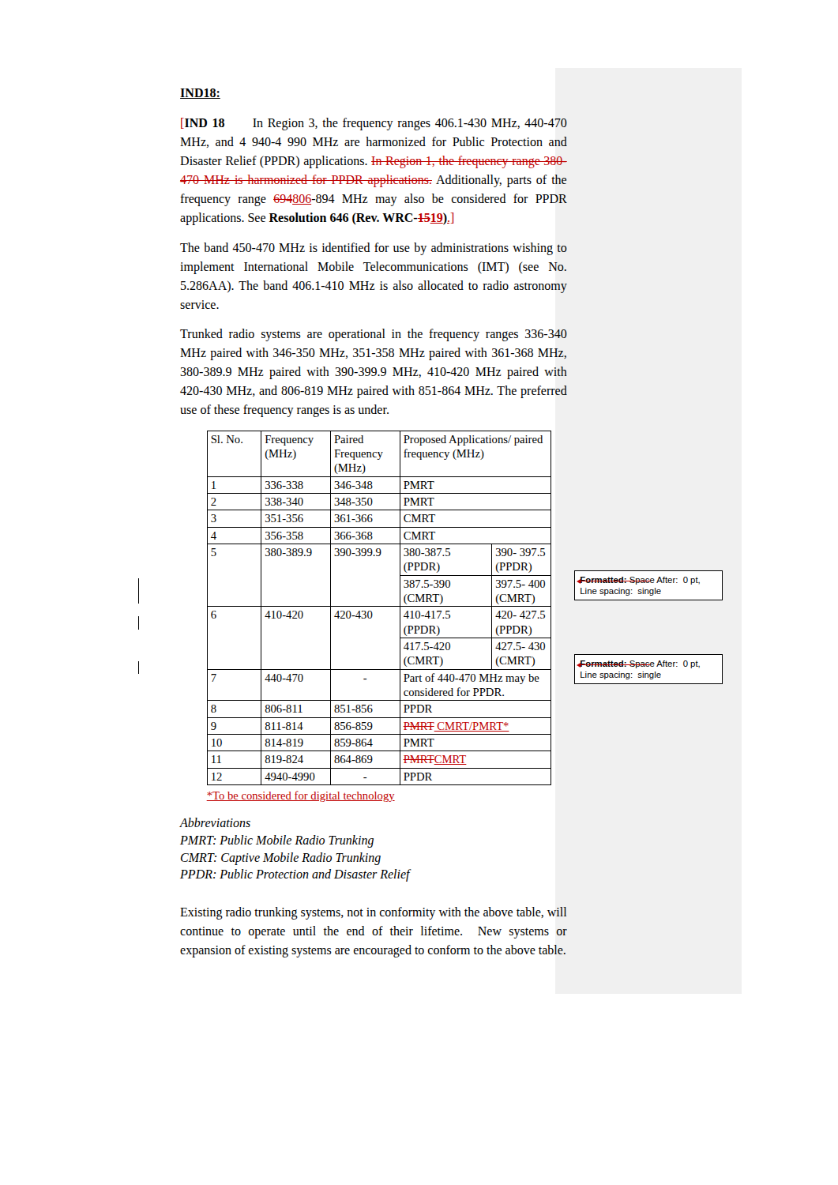IND18:
[IND 18 In Region 3, the frequency ranges 406.1-430 MHz, 440-470 MHz, and 4 940-4 990 MHz are harmonized for Public Protection and Disaster Relief (PPDR) applications. In Region 1, the frequency range 380-470 MHz is harmonized for PPDR applications. Additionally, parts of the frequency range 694806-894 MHz may also be considered for PPDR applications. See Resolution 646 (Rev. WRC-1519).]
The band 450-470 MHz is identified for use by administrations wishing to implement International Mobile Telecommunications (IMT) (see No. 5.286AA). The band 406.1-410 MHz is also allocated to radio astronomy service.
Trunked radio systems are operational in the frequency ranges 336-340 MHz paired with 346-350 MHz, 351-358 MHz paired with 361-368 MHz, 380-389.9 MHz paired with 390-399.9 MHz, 410-420 MHz paired with 420-430 MHz, and 806-819 MHz paired with 851-864 MHz. The preferred use of these frequency ranges is as under.
| Sl. No. | Frequency (MHz) | Paired Frequency (MHz) | Proposed Applications/ paired frequency (MHz) |
| 1 | 336-338 | 346-348 | PMRT |
| 2 | 338-340 | 348-350 | PMRT |
| 3 | 351-356 | 361-366 | CMRT |
| 4 | 356-358 | 366-368 | CMRT |
| 5 | 380-389.9 | 390-399.9 | 380-387.5 (PPDR) | 390- 397.5 (PPDR) |
| 387.5-390 (CMRT) | 397.5- 400 (CMRT) |
| 6 | 410-420 | 420-430 | 410-417.5 (PPDR) | 420- 427.5 (PPDR) |
| 417.5-420 (CMRT) | 427.5- 430 (CMRT) |
| 7 | 440-470 | - | Part of 440-470 MHz may be considered for PPDR. |
| 8 | 806-811 | 851-856 | PPDR |
| 9 | 811-814 | 856-859 | PMRT CMRT/PMRT* |
| 10 | 814-819 | 859-864 | PMRT |
| 11 | 819-824 | 864-869 | PMRT CMRT |
| 12 | 4940-4990 | - | PPDR |
*To be considered for digital technology
Abbreviations
PMRT: Public Mobile Radio Trunking
CMRT: Captive Mobile Radio Trunking
PPDR: Public Protection and Disaster Relief
Existing radio trunking systems, not in conformity with the above table, will continue to operate until the end of their lifetime. New systems or expansion of existing systems are encouraged to conform to the above table.
Formatted: Space After: 0 pt, Line spacing: single
Formatted: Space After: 0 pt, Line spacing: single